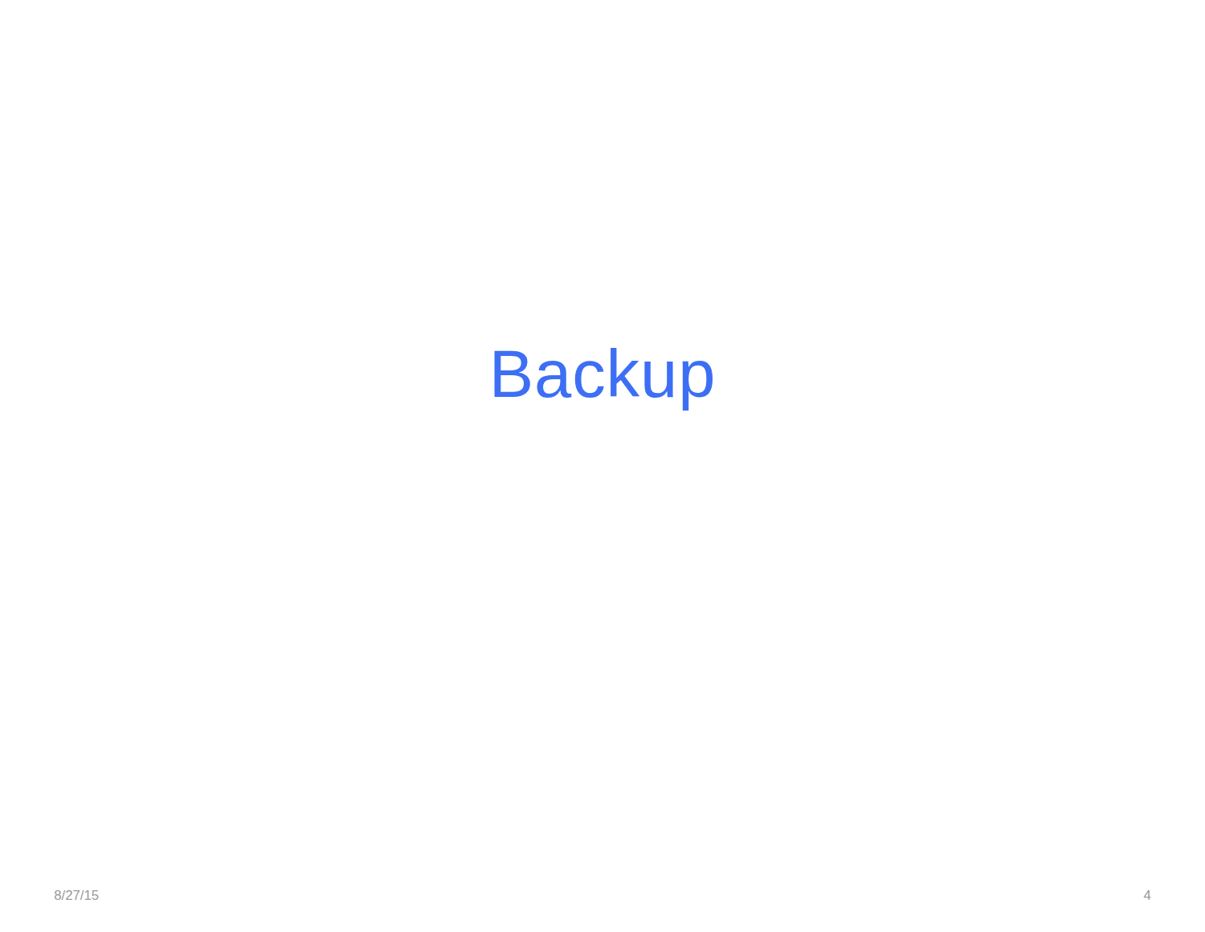Backup
8/27/15 4